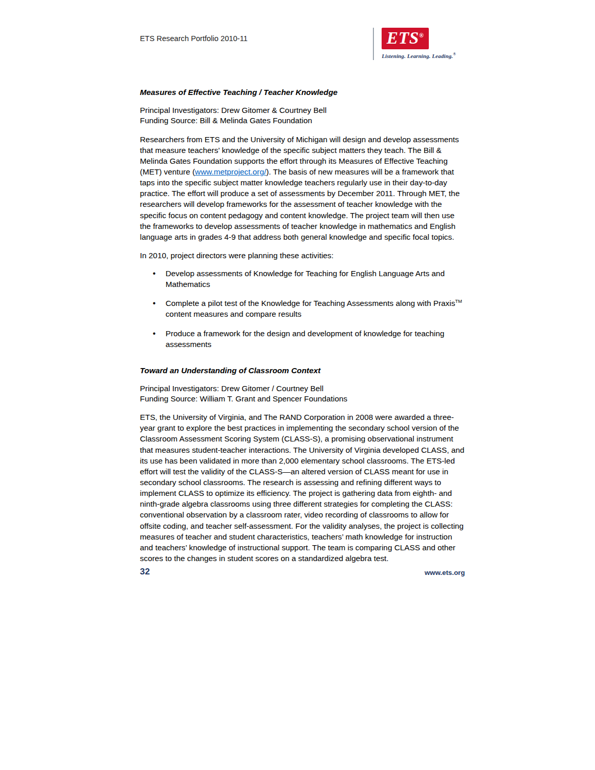ETS Research Portfolio 2010-11
ETS®
Listening. Learning. Leading.®
Measures of Effective Teaching / Teacher Knowledge
Principal Investigators: Drew Gitomer & Courtney Bell
Funding Source: Bill & Melinda Gates Foundation
Researchers from ETS and the University of Michigan will design and develop assessments that measure teachers’ knowledge of the specific subject matters they teach. The Bill & Melinda Gates Foundation supports the effort through its Measures of Effective Teaching (MET) venture (www.metproject.org/). The basis of new measures will be a framework that taps into the specific subject matter knowledge teachers regularly use in their day-to-day practice. The effort will produce a set of assessments by December 2011. Through MET, the researchers will develop frameworks for the assessment of teacher knowledge with the specific focus on content pedagogy and content knowledge. The project team will then use the frameworks to develop assessments of teacher knowledge in mathematics and English language arts in grades 4-9 that address both general knowledge and specific focal topics.
In 2010, project directors were planning these activities:
Develop assessments of Knowledge for Teaching for English Language Arts and Mathematics
Complete a pilot test of the Knowledge for Teaching Assessments along with PraxisTM content measures and compare results
Produce a framework for the design and development of knowledge for teaching assessments
Toward an Understanding of Classroom Context
Principal Investigators: Drew Gitomer / Courtney Bell
Funding Source: William T. Grant and Spencer Foundations
ETS, the University of Virginia, and The RAND Corporation in 2008 were awarded a three-year grant to explore the best practices in implementing the secondary school version of the Classroom Assessment Scoring System (CLASS-S), a promising observational instrument that measures student-teacher interactions. The University of Virginia developed CLASS, and its use has been validated in more than 2,000 elementary school classrooms. The ETS-led effort will test the validity of the CLASS-S—an altered version of CLASS meant for use in secondary school classrooms. The research is assessing and refining different ways to implement CLASS to optimize its efficiency. The project is gathering data from eighth- and ninth-grade algebra classrooms using three different strategies for completing the CLASS: conventional observation by a classroom rater, video recording of classrooms to allow for offsite coding, and teacher self-assessment. For the validity analyses, the project is collecting measures of teacher and student characteristics, teachers’ math knowledge for instruction and teachers’ knowledge of instructional support. The team is comparing CLASS and other scores to the changes in student scores on a standardized algebra test.
32
www.ets.org